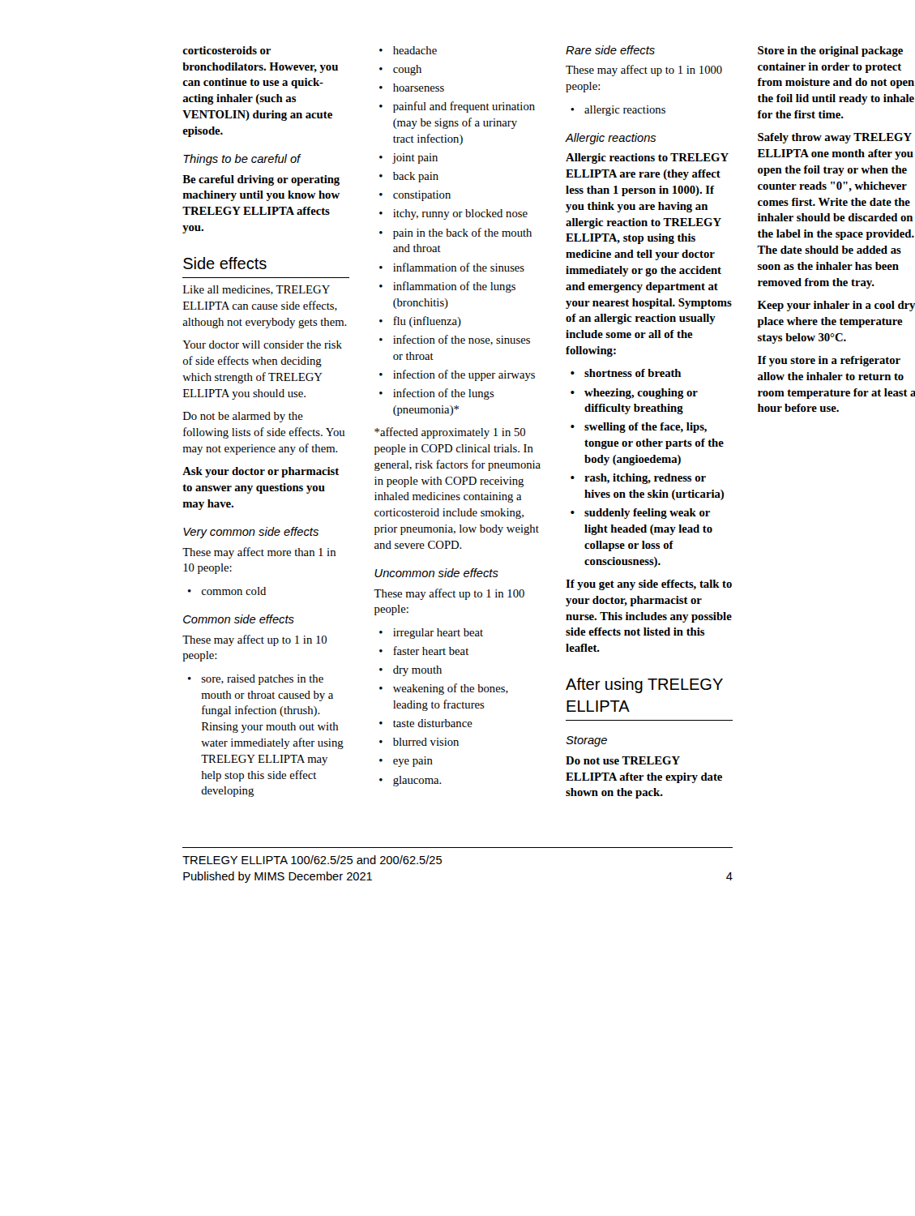corticosteroids or bronchodilators. However, you can continue to use a quick-acting inhaler (such as VENTOLIN) during an acute episode.
Things to be careful of
Be careful driving or operating machinery until you know how TRELEGY ELLIPTA affects you.
Side effects
Like all medicines, TRELEGY ELLIPTA can cause side effects, although not everybody gets them.
Your doctor will consider the risk of side effects when deciding which strength of TRELEGY ELLIPTA you should use.
Do not be alarmed by the following lists of side effects. You may not experience any of them.
Ask your doctor or pharmacist to answer any questions you may have.
Very common side effects
These may affect more than 1 in 10 people:
common cold
Common side effects
These may affect up to 1 in 10 people:
sore, raised patches in the mouth or throat caused by a fungal infection (thrush). Rinsing your mouth out with water immediately after using TRELEGY ELLIPTA may help stop this side effect developing
headache
cough
hoarseness
painful and frequent urination (may be signs of a urinary tract infection)
joint pain
back pain
constipation
itchy, runny or blocked nose
pain in the back of the mouth and throat
inflammation of the sinuses
inflammation of the lungs (bronchitis)
flu (influenza)
infection of the nose, sinuses or throat
infection of the upper airways
infection of the lungs (pneumonia)*
*affected approximately 1 in 50 people in COPD clinical trials. In general, risk factors for pneumonia in people with COPD receiving inhaled medicines containing a corticosteroid include smoking, prior pneumonia, low body weight and severe COPD.
Uncommon side effects
These may affect up to 1 in 100 people:
irregular heart beat
faster heart beat
dry mouth
weakening of the bones, leading to fractures
taste disturbance
blurred vision
eye pain
glaucoma.
Rare side effects
These may affect up to 1 in 1000 people:
allergic reactions
Allergic reactions
Allergic reactions to TRELEGY ELLIPTA are rare (they affect less than 1 person in 1000). If you think you are having an allergic reaction to TRELEGY ELLIPTA, stop using this medicine and tell your doctor immediately or go the accident and emergency department at your nearest hospital. Symptoms of an allergic reaction usually include some or all of the following:
shortness of breath
wheezing, coughing or difficulty breathing
swelling of the face, lips, tongue or other parts of the body (angioedema)
rash, itching, redness or hives on the skin (urticaria)
suddenly feeling weak or light headed (may lead to collapse or loss of consciousness).
If you get any side effects, talk to your doctor, pharmacist or nurse. This includes any possible side effects not listed in this leaflet.
After using TRELEGY ELLIPTA
Storage
Do not use TRELEGY ELLIPTA after the expiry date shown on the pack.
Store in the original package container in order to protect from moisture and do not open the foil lid until ready to inhale for the first time.
Safely throw away TRELEGY ELLIPTA one month after you open the foil tray or when the counter reads "0", whichever comes first. Write the date the inhaler should be discarded on the label in the space provided. The date should be added as soon as the inhaler has been removed from the tray.
Keep your inhaler in a cool dry place where the temperature stays below 30°C.
If you store in a refrigerator allow the inhaler to return to room temperature for at least an hour before use.
TRELEGY ELLIPTA 100/62.5/25 and 200/62.5/25
Published by MIMS December 20214